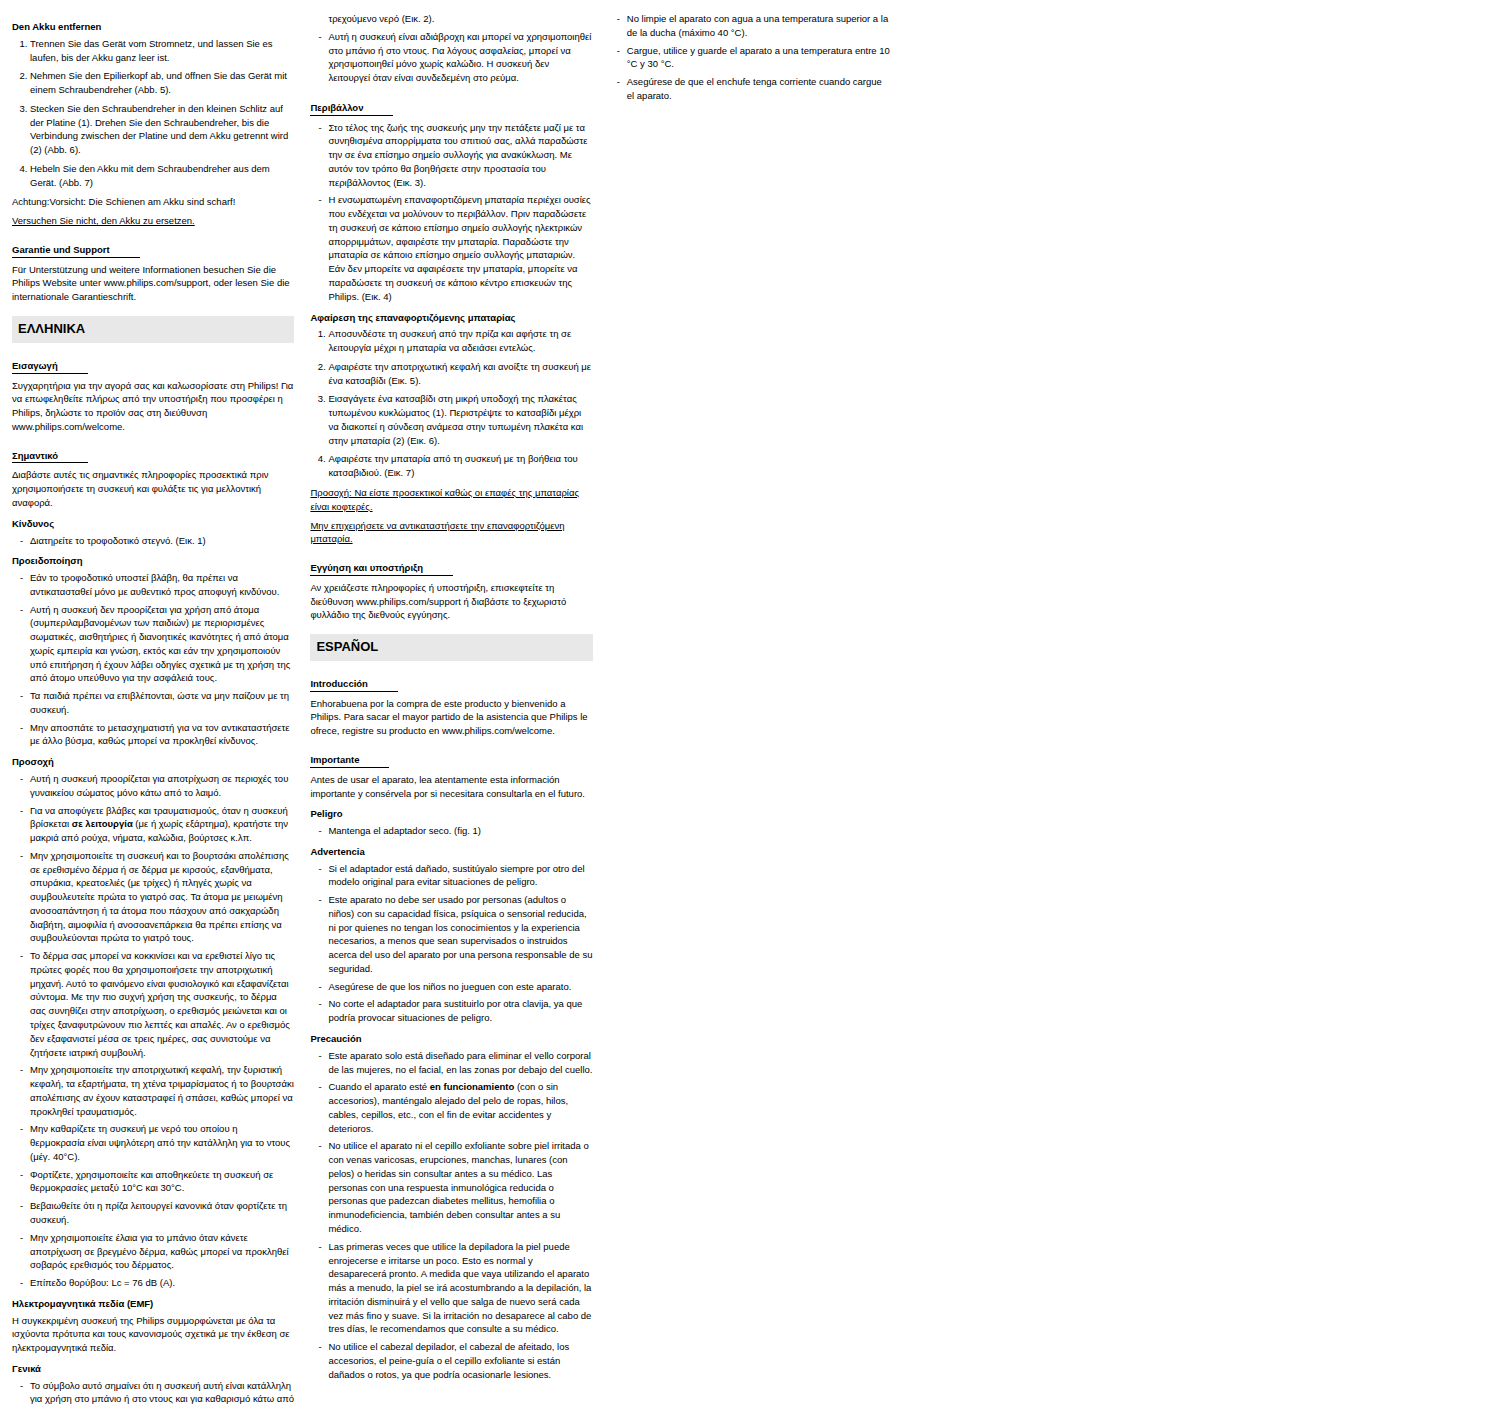Den Akku entfernen
Trennen Sie das Gerät vom Stromnetz, und lassen Sie es laufen, bis der Akku ganz leer ist.
Nehmen Sie den Epilierkopf ab, und öffnen Sie das Gerät mit einem Schraubendreher (Abb. 5).
Stecken Sie den Schraubendreher in den kleinen Schlitz auf der Platine (1). Drehen Sie den Schraubendreher, bis die Verbindung zwischen der Platine und dem Akku getrennt wird (2) (Abb. 6).
Hebeln Sie den Akku mit dem Schraubendreher aus dem Gerät. (Abb. 7)
Achtung:Vorsicht: Die Schienen am Akku sind scharf!
Versuchen Sie nicht, den Akku zu ersetzen.
Garantie und Support
Für Unterstützung und weitere Informationen besuchen Sie die Philips Website unter www.philips.com/support, oder lesen Sie die internationale Garantieschrift.
ΕΛΛΗΝΙΚΑ
Εισαγωγή
Συγχαρητήρια για την αγορά σας και καλωσορίσατε στη Philips! Για να επωφεληθείτε πλήρως από την υποστήριξη που προσφέρει η Philips, δηλώστε το προϊόν σας στη διεύθυνση www.philips.com/welcome.
Σημαντικό
Διαβάστε αυτές τις σημαντικές πληροφορίες προσεκτικά πριν χρησιμοποιήσετε τη συσκευή και φυλάξτε τις για μελλοντική αναφορά.
Κίνδυνος
Διατηρείτε το τροφοδοτικό στεγνό. (Εικ. 1)
Προειδοποίηση
Εάν το τροφοδοτικό υποστεί βλάβη, θα πρέπει να αντικατασταθεί μόνο με αυθεντικό προς αποφυγή κινδύνου.
Αυτή η συσκευή δεν προορίζεται για χρήση από άτομα (συμπεριλαμβανομένων των παιδιών) με περιορισμένες σωματικές, αισθητήριες ή διανοητικές ικανότητες ή από άτομα χωρίς εμπειρία και γνώση, εκτός και εάν την χρησιμοποιούν υπό επιτήρηση ή έχουν λάβει οδηγίες σχετικά με τη χρήση της από άτομο υπεύθυνο για την ασφάλειά τους.
Τα παιδιά πρέπει να επιβλέπονται, ώστε να μην παίζουν με τη συσκευή.
Μην αποσπάτε το μετασχηματιστή για να τον αντικαταστήσετε με άλλο βύσμα, καθώς μπορεί να προκληθεί κίνδυνος.
Προσοχή
Αυτή η συσκευή προορίζεται για αποτρίχωση σε περιοχές του γυναικείου σώματος μόνο κάτω από το λαιμό.
Για να αποφύγετε βλάβες και τραυματισμούς, όταν η συσκευή βρίσκεται σε λειτουργία (με ή χωρίς εξάρτημα), κρατήστε την μακριά από ρούχα, νήματα, καλώδια, βούρτσες κ.λπ.
Μην χρησιμοποιείτε τη συσκευή και το βουρτσάκι απολέπισης σε ερεθισμένο δέρμα ή σε δέρμα με κιρσούς, εξανθήματα, σπυράκια, κρεατοελιές (με τρίχες) ή πληγές χωρίς να συμβουλευτείτε πρώτα το γιατρό σας. Τα άτομα με μειωμένη ανοσοαπάντηση ή τα άτομα που πάσχουν από σακχαρώδη διαβήτη, αιμοφιλία ή ανοσοανεπάρκεια θα πρέπει επίσης να συμβουλεύονται πρώτα το γιατρό τους.
Το δέρμα σας μπορεί να κοκκινίσει και να ερεθιστεί λίγο τις πρώτες φορές που θα χρησιμοποιήσετε την αποτριχωτική μηχανή. Αυτό το φαινόμενο είναι φυσιολογικό και εξαφανίζεται σύντομα. Με την πιο συχνή χρήση της συσκευής, το δέρμα σας συνηθίζει στην αποτρίχωση, ο ερεθισμός μειώνεται και οι τρίχες ξαναφυτρώνουν πιο λεπτές και απαλές. Αν ο ερεθισμός δεν εξαφανιστεί μέσα σε τρεις ημέρες, σας συνιστούμε να ζητήσετε ιατρική συμβουλή.
Μην χρησιμοποιείτε την αποτριχωτική κεφαλή, την ξυριστική κεφαλή, τα εξαρτήματα, τη χτένα τριμαρίσματος ή το βουρτσάκι απολέπισης αν έχουν καταστραφεί ή σπάσει, καθώς μπορεί να προκληθεί τραυματισμός.
Μην καθαρίζετε τη συσκευή με νερό του οποίου η θερμοκρασία είναι υψηλότερη από την κατάλληλη για το ντους (μέγ. 40°C).
Φορτίζετε, χρησιμοποιείτε και αποθηκεύετε τη συσκευή σε θερμοκρασίες μεταξύ 10°C και 30°C.
Βεβαιωθείτε ότι η πρίζα λειτουργεί κανονικά όταν φορτίζετε τη συσκευή.
Μην χρησιμοποιείτε έλαια για το μπάνιο όταν κάνετε αποτρίχωση σε βρεγμένο δέρμα, καθώς μπορεί να προκληθεί σοβαρός ερεθισμός του δέρματος.
Επίπεδο θορύβου: Lc = 76 dB (A).
Ηλεκτρομαγνητικά πεδία (EMF)
Η συγκεκριμένη συσκευή της Philips συμμορφώνεται με όλα τα ισχύοντα πρότυπα και τους κανονισμούς σχετικά με την έκθεση σε ηλεκτρομαγνητικά πεδία.
Γενικά
Το σύμβολο αυτό σημαίνει ότι η συσκευή αυτή είναι κατάλληλη για χρήση στο μπάνιο ή στο ντους και για καθαρισμό κάτω από τρεχούμενο νερό (Εικ. 2).
Αυτή η συσκευή είναι αδιάβροχη και μπορεί να χρησιμοποιηθεί στο μπάνιο ή στο ντους. Για λόγους ασφαλείας, μπορεί να χρησιμοποιηθεί μόνο χωρίς καλώδιο. Η συσκευή δεν λειτουργεί όταν είναι συνδεδεμένη στο ρεύμα.
Περιβάλλον
Στο τέλος της ζωής της συσκευής μην την πετάξετε μαζί με τα συνηθισμένα απορρίμματα του σπιτιού σας, αλλά παραδώστε την σε ένα επίσημο σημείο συλλογής για ανακύκλωση. Με αυτόν τον τρόπο θα βοηθήσετε στην προστασία του περιβάλλοντος (Εικ. 3).
Η ενσωματωμένη επαναφορτιζόμενη μπαταρία περιέχει ουσίες που ενδέχεται να μολύνουν το περιβάλλον. Πριν παραδώσετε τη συσκευή σε κάποιο επίσημο σημείο συλλογής ηλεκτρικών απορριμμάτων, αφαιρέστε την μπαταρία. Παραδώστε την μπαταρία σε κάποιο επίσημο σημείο συλλογής μπαταριών. Εάν δεν μπορείτε να αφαιρέσετε την μπαταρία, μπορείτε να παραδώσετε τη συσκευή σε κάποιο κέντρο επισκευών της Philips. (Εικ. 4)
Αφαίρεση της επαναφορτιζόμενης μπαταρίας
Αποσυνδέστε τη συσκευή από την πρίζα και αφήστε τη σε λειτουργία μέχρι η μπαταρία να αδειάσει εντελώς.
Αφαιρέστε την αποτριχωτική κεφαλή και ανοίξτε τη συσκευή με ένα κατσαβίδι (Εικ. 5).
Εισαγάγετε ένα κατσαβίδι στη μικρή υποδοχή της πλακέτας τυπωμένου κυκλώματος (1). Περιστρέψτε το κατσαβίδι μέχρι να διακοπεί η σύνδεση ανάμεσα στην τυπωμένη πλακέτα και στην μπαταρία (2) (Εικ. 6).
Αφαιρέστε την μπαταρία από τη συσκευή με τη βοήθεια του κατσαβιδιού. (Εικ. 7)
Προσοχή: Να είστε προσεκτικοί καθώς οι επαφές της μπαταρίας είναι κοφτερές.
Μην επιχειρήσετε να αντικαταστήσετε την επαναφορτιζόμενη μπαταρία.
Εγγύηση και υποστήριξη
Αν χρειάζεστε πληροφορίες ή υποστήριξη, επισκεφτείτε τη διεύθυνση www.philips.com/support ή διαβάστε το ξεχωριστό φυλλάδιο της διεθνούς εγγύησης.
ESPAÑOL
Introducción
Enhorabuena por la compra de este producto y bienvenido a Philips. Para sacar el mayor partido de la asistencia que Philips le ofrece, registre su producto en www.philips.com/welcome.
Importante
Antes de usar el aparato, lea atentamente esta información importante y consérvela por si necesitara consultarla en el futuro.
Peligro
Mantenga el adaptador seco. (fig. 1)
Advertencia
Si el adaptador está dañado, sustitúyalo siempre por otro del modelo original para evitar situaciones de peligro.
Este aparato no debe ser usado por personas (adultos o niños) con su capacidad física, psíquica o sensorial reducida, ni por quienes no tengan los conocimientos y la experiencia necesarios, a menos que sean supervisados o instruidos acerca del uso del aparato por una persona responsable de su seguridad.
Asegúrese de que los niños no jueguen con este aparato.
No corte el adaptador para sustituirlo por otra clavija, ya que podría provocar situaciones de peligro.
Precaución
Este aparato solo está diseñado para eliminar el vello corporal de las mujeres, no el facial, en las zonas por debajo del cuello.
Cuando el aparato esté en funcionamiento (con o sin accesorios), manténgalo alejado del pelo de ropas, hilos, cables, cepillos, etc., con el fin de evitar accidentes y deterioros.
No utilice el aparato ni el cepillo exfoliante sobre piel irritada o con venas varicosas, erupciones, manchas, lunares (con pelos) o heridas sin consultar antes a su médico. Las personas con una respuesta inmunológica reducida o personas que padezcan diabetes mellitus, hemofilia o inmunodeficiencia, también deben consultar antes a su médico.
Las primeras veces que utilice la depiladora la piel puede enrojecerse e irritarse un poco. Esto es normal y desaparecerá pronto. A medida que vaya utilizando el aparato más a menudo, la piel se irá acostumbrando a la depilación, la irritación disminuirá y el vello que salga de nuevo será cada vez más fino y suave. Si la irritación no desaparece al cabo de tres días, le recomendamos que consulte a su médico.
No utilice el cabezal depilador, el cabezal de afeitado, los accesorios, el peine-guía o el cepillo exfoliante si están dañados o rotos, ya que podría ocasionarle lesiones.
No limpie el aparato con agua a una temperatura superior a la de la ducha (máximo 40 °C).
Cargue, utilice y guarde el aparato a una temperatura entre 10 °C y 30 °C.
Asegúrese de que el enchufe tenga corriente cuando cargue el aparato.